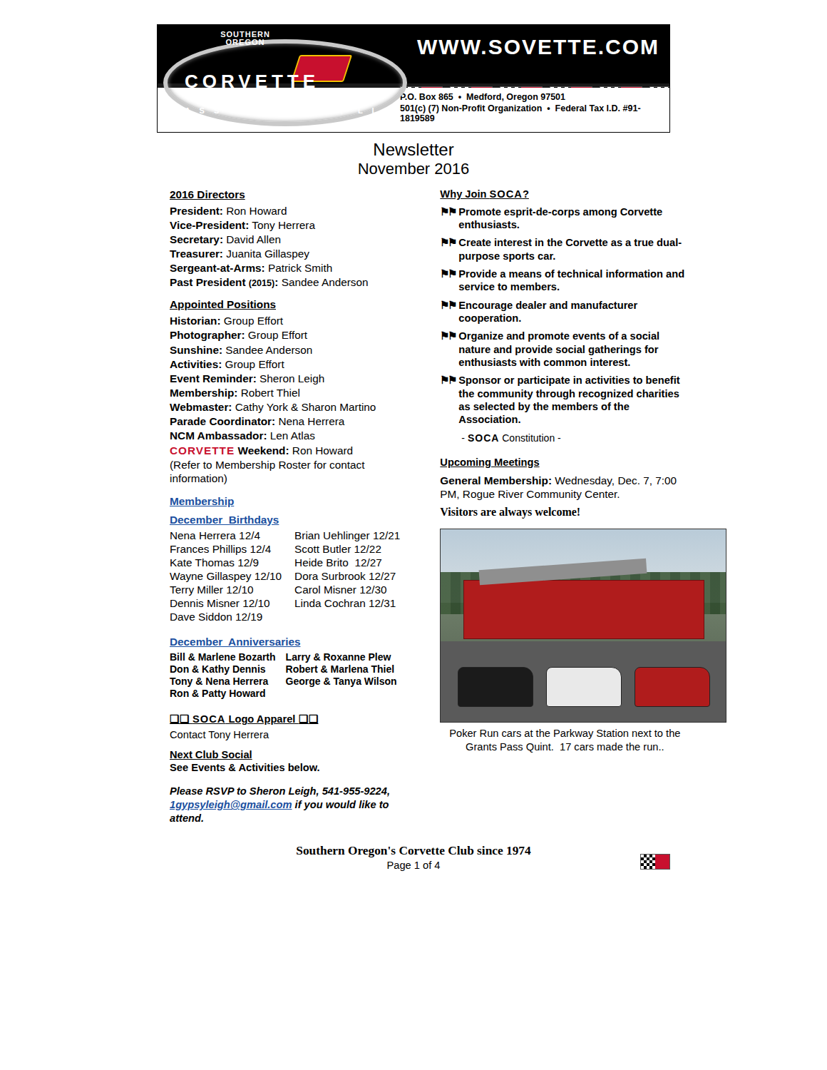SOUTHERN
OREGON
CORVETTE
A S S O C I A T I O N , L L C
WWW.SOVETTE.COM
P.O. Box 865 • Medford, Oregon 97501
501(c) (7) Non-Profit Organization • Federal Tax I.D. #91-1819589
Newsletter
November 2016
2016 Directors
President: Ron Howard
Vice-President: Tony Herrera
Secretary: David Allen
Treasurer: Juanita Gillaspey
Sergeant-at-Arms: Patrick Smith
Past President (2015): Sandee Anderson
Appointed Positions
Historian: Group Effort
Photographer: Group Effort
Sunshine: Sandee Anderson
Activities: Group Effort
Event Reminder: Sheron Leigh
Membership: Robert Thiel
Webmaster: Cathy York & Sharon Martino
Parade Coordinator: Nena Herrera
NCM Ambassador: Len Atlas
CORVETTE Weekend: Ron Howard
(Refer to Membership Roster for contact information)
Membership
December Birthdays
| Nena Herrera 12/4 | Brian Uehlinger 12/21 |
| Frances Phillips 12/4 | Scott Butler 12/22 |
| Kate Thomas 12/9 | Heide Brito 12/27 |
| Wayne Gillaspey 12/10 | Dora Surbrook 12/27 |
| Terry Miller 12/10 | Carol Misner 12/30 |
| Dennis Misner 12/10 | Linda Cochran 12/31 |
| Dave Siddon 12/19 | |
December Anniversaries
| Bill & Marlene Bozarth | Larry & Roxanne Plew |
| Don & Kathy Dennis | Robert & Marlena Thiel |
| Tony & Nena Herrera | George & Tanya Wilson |
| Ron & Patty Howard | |
❑❑ SOCA Logo Apparel ❑❑
Contact Tony Herrera
Next Club Social
See Events & Activities below.
Please RSVP to Sheron Leigh, 541-955-9224,
1gypsyleigh@gmail.com if you would like to attend.
Why Join SOCA?
Promote esprit-de-corps among Corvette enthusiasts.
Create interest in the Corvette as a true dual-purpose sports car.
Provide a means of technical information and service to members.
Encourage dealer and manufacturer cooperation.
Organize and promote events of a social nature and provide social gatherings for enthusiasts with common interest.
Sponsor or participate in activities to benefit the community through recognized charities as selected by the members of the Association.
- SOCA Constitution -
Upcoming Meetings
General Membership: Wednesday, Dec. 7, 7:00 PM, Rogue River Community Center.
Visitors are always welcome!
Poker Run cars at the Parkway Station next to the Grants Pass Quint. 17 cars made the run..
Southern Oregon's Corvette Club since 1974
Page 1 of 4